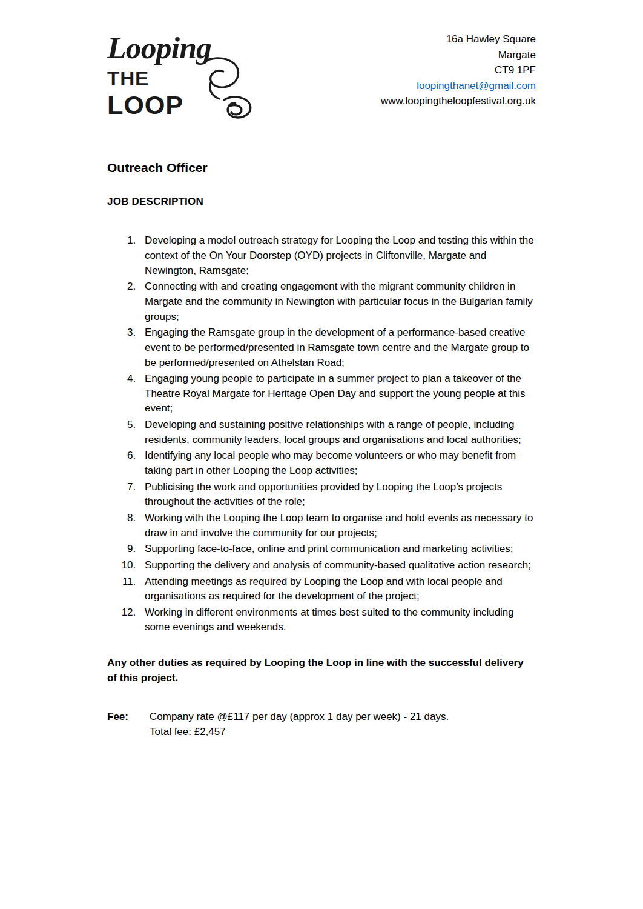Looping THE LOOP
16a Hawley Square
Margate
CT9 1PF
loopingthanet@gmail.com
www.loopingtheloopfestival.org.uk
Outreach Officer
JOB DESCRIPTION
Developing a model outreach strategy for Looping the Loop and testing this within the context of the On Your Doorstep (OYD) projects in Cliftonville, Margate and Newington, Ramsgate;
Connecting with and creating engagement with the migrant community children in Margate and the community in Newington with particular focus in the Bulgarian family groups;
Engaging the Ramsgate group in the development of a performance-based creative event to be performed/presented in Ramsgate town centre and the Margate group to be performed/presented on Athelstan Road;
Engaging young people to participate in a summer project to plan a takeover of the Theatre Royal Margate for Heritage Open Day and support the young people at this event;
Developing and sustaining positive relationships with a range of people, including residents, community leaders, local groups and organisations and local authorities;
Identifying any local people who may become volunteers or who may benefit from taking part in other Looping the Loop activities;
Publicising the work and opportunities provided by Looping the Loop’s projects throughout the activities of the role;
Working with the Looping the Loop team to organise and hold events as necessary to draw in and involve the community for our projects;
Supporting face-to-face, online and print communication and marketing activities;
Supporting the delivery and analysis of community-based qualitative action research;
Attending meetings as required by Looping the Loop and with local people and organisations as required for the development of the project;
Working in different environments at times best suited to the community including some evenings and weekends.
Any other duties as required by Looping the Loop in line with the successful delivery of this project.
Fee:
Company rate @£117 per day (approx 1 day per week) - 21 days.
Total fee: £2,457